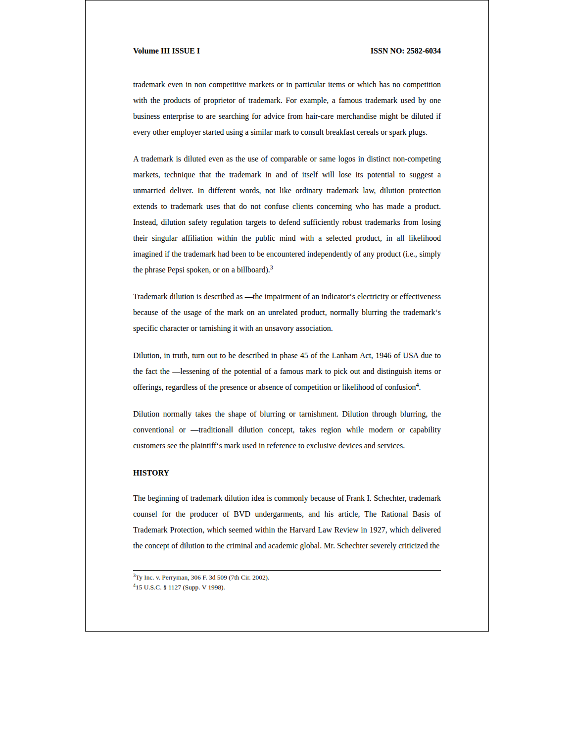Volume III ISSUE I ISSN NO: 2582-6034
trademark even in non competitive markets or in particular items or which has no competition with the products of proprietor of trademark. For example, a famous trademark used by one business enterprise to are searching for advice from hair-care merchandise might be diluted if every other employer started using a similar mark to consult breakfast cereals or spark plugs.
A trademark is diluted even as the use of comparable or same logos in distinct non-competing markets, technique that the trademark in and of itself will lose its potential to suggest a unmarried deliver. In different words, not like ordinary trademark law, dilution protection extends to trademark uses that do not confuse clients concerning who has made a product. Instead, dilution safety regulation targets to defend sufficiently robust trademarks from losing their singular affiliation within the public mind with a selected product, in all likelihood imagined if the trademark had been to be encountered independently of any product (i.e., simply the phrase Pepsi spoken, or on a billboard).3
Trademark dilution is described as ―the impairment of an indicator‘s electricity or effectiveness because of the usage of the mark on an unrelated product, normally blurring the trademark‘s specific character or tarnishing it with an unsavory association.
Dilution, in truth, turn out to be described in phase 45 of the Lanham Act, 1946 of USA due to the fact the ―lessening of the potential of a famous mark to pick out and distinguish items or offerings, regardless of the presence or absence of competition or likelihood of confusion4.
Dilution normally takes the shape of blurring or tarnishment. Dilution through blurring, the conventional or ―traditional‖ dilution concept, takes region while modern or capability customers see the plaintiff‘s mark used in reference to exclusive devices and services.
HISTORY
The beginning of trademark dilution idea is commonly because of Frank I. Schechter, trademark counsel for the producer of BVD undergarments, and his article, The Rational Basis of Trademark Protection, which seemed within the Harvard Law Review in 1927, which delivered the concept of dilution to the criminal and academic global. Mr. Schechter severely criticized the
3Ty Inc. v. Perryman, 306 F. 3d 509 (7th Cir. 2002).
415 U.S.C. § 1127 (Supp. V 1998).